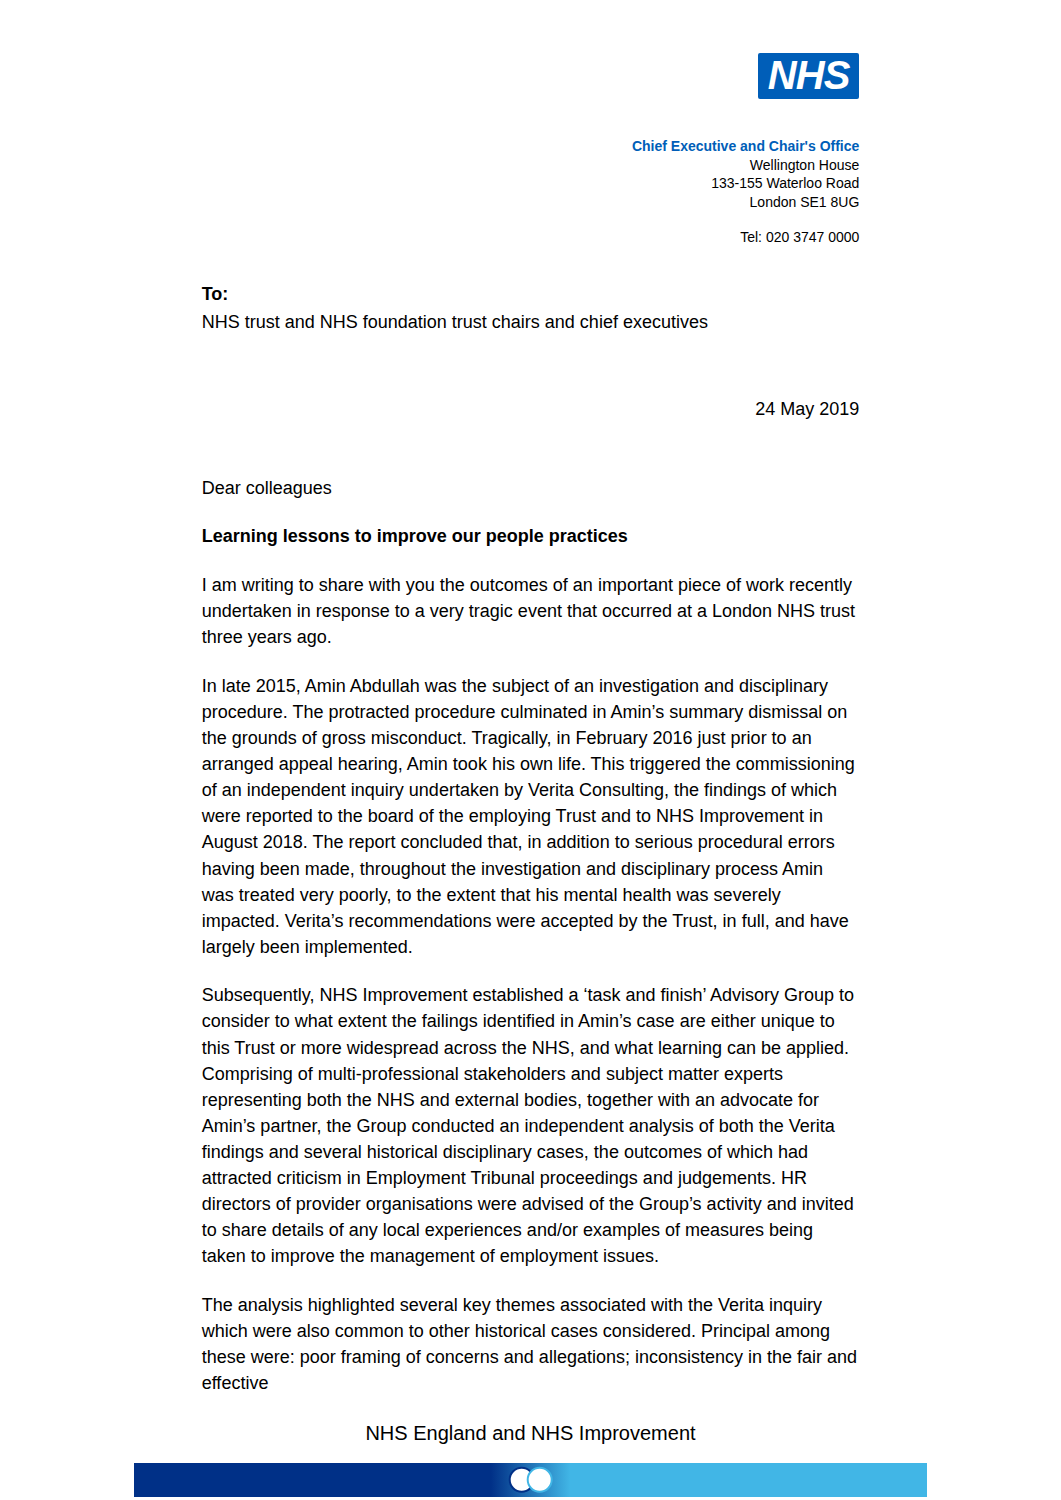NHS
Chief Executive and Chair's Office
Wellington House
133-155 Waterloo Road
London SE1 8UG Tel: 020 3747 0000
To:
NHS trust and NHS foundation trust chairs and chief executives
24 May 2019
Dear colleagues
Learning lessons to improve our people practices
I am writing to share with you the outcomes of an important piece of work recently undertaken in response to a very tragic event that occurred at a London NHS trust three years ago.
In late 2015, Amin Abdullah was the subject of an investigation and disciplinary procedure. The protracted procedure culminated in Amin’s summary dismissal on the grounds of gross misconduct. Tragically, in February 2016 just prior to an arranged appeal hearing, Amin took his own life. This triggered the commissioning of an independent inquiry undertaken by Verita Consulting, the findings of which were reported to the board of the employing Trust and to NHS Improvement in August 2018. The report concluded that, in addition to serious procedural errors having been made, throughout the investigation and disciplinary process Amin was treated very poorly, to the extent that his mental health was severely impacted. Verita’s recommendations were accepted by the Trust, in full, and have largely been implemented.
Subsequently, NHS Improvement established a ‘task and finish’ Advisory Group to consider to what extent the failings identified in Amin’s case are either unique to this Trust or more widespread across the NHS, and what learning can be applied. Comprising of multi-professional stakeholders and subject matter experts representing both the NHS and external bodies, together with an advocate for Amin’s partner, the Group conducted an independent analysis of both the Verita findings and several historical disciplinary cases, the outcomes of which had attracted criticism in Employment Tribunal proceedings and judgements. HR directors of provider organisations were advised of the Group’s activity and invited to share details of any local experiences and/or examples of measures being taken to improve the management of employment issues.
The analysis highlighted several key themes associated with the Verita inquiry which were also common to other historical cases considered. Principal among these were: poor framing of concerns and allegations; inconsistency in the fair and effective
NHS England and NHS Improvement